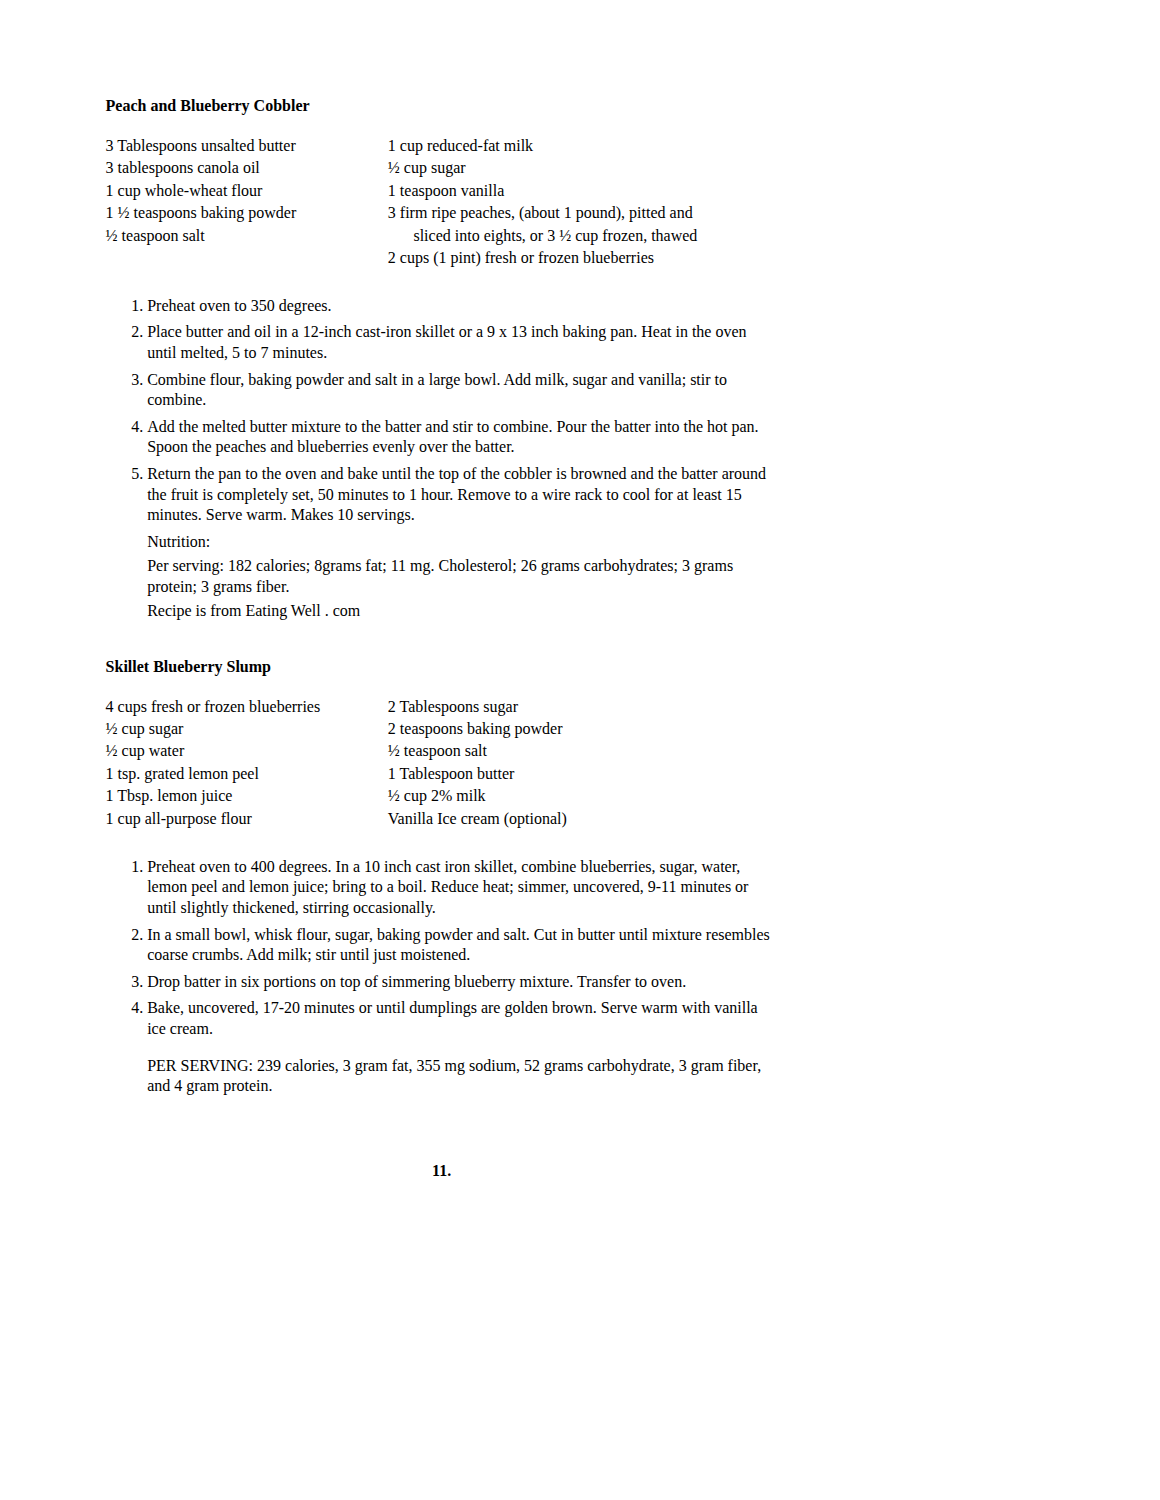Peach and Blueberry Cobbler
| 3 Tablespoons unsalted butter | 1 cup reduced-fat milk |
| 3 tablespoons canola oil | ½ cup sugar |
| 1 cup whole-wheat flour | 1 teaspoon vanilla |
| 1 ½ teaspoons baking powder | 3 firm ripe peaches, (about 1 pound), pitted and |
| ½ teaspoon salt | sliced into eights, or 3 ½ cup frozen, thawed |
| | 2 cups (1 pint) fresh or frozen blueberries |
Preheat oven to 350 degrees.
Place butter and oil in a 12-inch cast-iron skillet or a 9 x 13 inch baking pan. Heat in the oven until melted, 5 to 7 minutes.
Combine flour, baking powder and salt in a large bowl. Add milk, sugar and vanilla; stir to combine.
Add the melted butter mixture to the batter and stir to combine. Pour the batter into the hot pan. Spoon the peaches and blueberries evenly over the batter.
Return the pan to the oven and bake until the top of the cobbler is browned and the batter around the fruit is completely set, 50 minutes to 1 hour. Remove to a wire rack to cool for at least 15 minutes. Serve warm. Makes 10 servings.
Nutrition:
Per serving: 182 calories; 8grams fat; 11 mg. Cholesterol; 26 grams carbohydrates; 3 grams protein; 3 grams fiber.
Recipe is from Eating Well . com
Skillet Blueberry Slump
| 4 cups fresh or frozen blueberries | 2 Tablespoons sugar |
| ½ cup sugar | 2 teaspoons baking powder |
| ½ cup water | ½ teaspoon salt |
| 1 tsp. grated lemon peel | 1 Tablespoon butter |
| 1 Tbsp. lemon juice | ½ cup 2% milk |
| 1 cup all-purpose flour | Vanilla Ice cream (optional) |
Preheat oven to 400 degrees. In a 10 inch cast iron skillet, combine blueberries, sugar, water, lemon peel and lemon juice; bring to a boil. Reduce heat; simmer, uncovered, 9-11 minutes or until slightly thickened, stirring occasionally.
In a small bowl, whisk flour, sugar, baking powder and salt. Cut in butter until mixture resembles coarse crumbs. Add milk; stir until just moistened.
Drop batter in six portions on top of simmering blueberry mixture. Transfer to oven.
Bake, uncovered, 17-20 minutes or until dumplings are golden brown. Serve warm with vanilla ice cream.
PER SERVING: 239 calories, 3 gram fat, 355 mg sodium, 52 grams carbohydrate, 3 gram fiber, and 4 gram protein.
11.